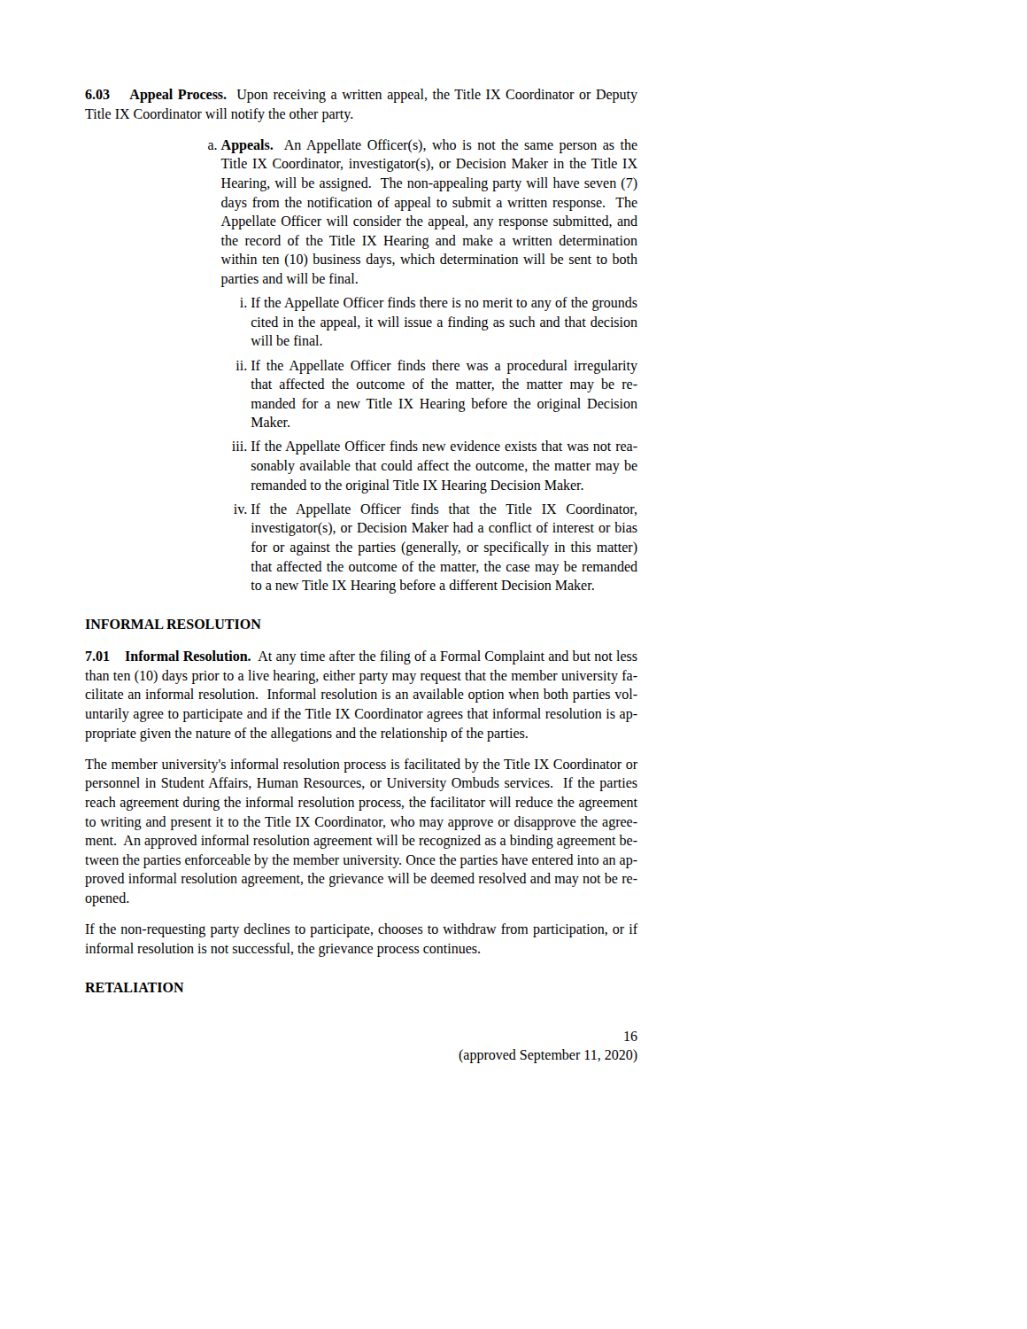6.03 Appeal Process. Upon receiving a written appeal, the Title IX Coordinator or Deputy Title IX Coordinator will notify the other party.
Appeals. An Appellate Officer(s), who is not the same person as the Title IX Coordinator, investigator(s), or Decision Maker in the Title IX Hearing, will be assigned. The non-appealing party will have seven (7) days from the notification of appeal to submit a written response. The Appellate Officer will consider the appeal, any response submitted, and the record of the Title IX Hearing and make a written determination within ten (10) business days, which determination will be sent to both parties and will be final.
If the Appellate Officer finds there is no merit to any of the grounds cited in the appeal, it will issue a finding as such and that decision will be final.
If the Appellate Officer finds there was a procedural irregularity that affected the outcome of the matter, the matter may be remanded for a new Title IX Hearing before the original Decision Maker.
If the Appellate Officer finds new evidence exists that was not reasonably available that could affect the outcome, the matter may be remanded to the original Title IX Hearing Decision Maker.
If the Appellate Officer finds that the Title IX Coordinator, investigator(s), or Decision Maker had a conflict of interest or bias for or against the parties (generally, or specifically in this matter) that affected the outcome of the matter, the case may be remanded to a new Title IX Hearing before a different Decision Maker.
INFORMAL RESOLUTION
7.01 Informal Resolution. At any time after the filing of a Formal Complaint and but not less than ten (10) days prior to a live hearing, either party may request that the member university facilitate an informal resolution. Informal resolution is an available option when both parties voluntarily agree to participate and if the Title IX Coordinator agrees that informal resolution is appropriate given the nature of the allegations and the relationship of the parties.
The member university's informal resolution process is facilitated by the Title IX Coordinator or personnel in Student Affairs, Human Resources, or University Ombuds services. If the parties reach agreement during the informal resolution process, the facilitator will reduce the agreement to writing and present it to the Title IX Coordinator, who may approve or disapprove the agreement. An approved informal resolution agreement will be recognized as a binding agreement between the parties enforceable by the member university. Once the parties have entered into an approved informal resolution agreement, the grievance will be deemed resolved and may not be re-opened.
If the non-requesting party declines to participate, chooses to withdraw from participation, or if informal resolution is not successful, the grievance process continues.
RETALIATION
16
(approved September 11, 2020)